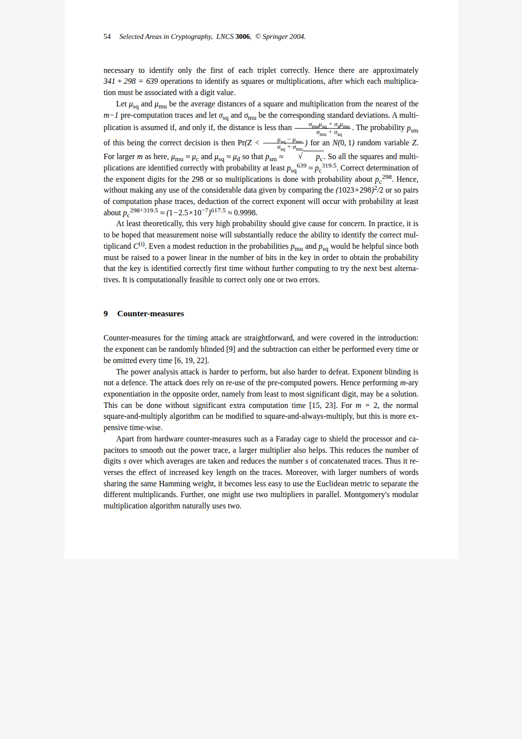54 Selected Areas in Cryptography, LNCS 3006, © Springer 2004.
necessary to identify only the first of each triplet correctly. Hence there are approximately 341 + 298 = 639 operations to identify as squares or multiplications, after which each multiplication must be associated with a digit value.
Let μsq and μmu be the average distances of a square and multiplication from the nearest of the m−1 pre-computation traces and let σsq and σmu be the corresponding standard deviations. A multiplication is assumed if, and only if, the distance is less than σmuμsq + σsμmu σmu + σsq. The probability psm of this being the correct decision is then Pr(Z < μsq − μmu σsq + σmu) for an N(0, 1) random variable Z. For larger m as here, μmu ≈ μc and μsq ≈ μd so that psm ≈ pc. So all the squares and multiplications are identified correctly with probability at least psq639 ≈ pc319.5. Correct determination of the exponent digits for the 298 or so multiplications is done with probability about pc298. Hence, without making any use of the considerable data given by comparing the (1023+298)2/2 or so pairs of computation phase traces, deduction of the correct exponent will occur with probability at least about pc298+319.5 ≈ (1−2.5×10−7)617.5 ≈ 0.9998.
At least theoretically, this very high probability should give cause for concern. In practice, it is to be hoped that measurement noise will substantially reduce the ability to identify the correct multiplicand C(i). Even a modest reduction in the probabilities pmu and psq would be helpful since both must be raised to a power linear in the number of bits in the key in order to obtain the probability that the key is identified correctly first time without further computing to try the next best alternatives. It is computationally feasible to correct only one or two errors.
9 Counter-measures
Counter-measures for the timing attack are straightforward, and were covered in the introduction: the exponent can be randomly blinded [9] and the subtraction can either be performed every time or be omitted every time [6, 19, 22].
The power analysis attack is harder to perform, but also harder to defeat. Exponent blinding is not a defence. The attack does rely on re-use of the pre-computed powers. Hence performing m-ary exponentiation in the opposite order, namely from least to most significant digit, may be a solution. This can be done without significant extra computation time [15, 23]. For m = 2, the normal square-and-multiply algorithm can be modified to square-and-always-multiply, but this is more expensive time-wise.
Apart from hardware counter-measures such as a Faraday cage to shield the processor and capacitors to smooth out the power trace, a larger multiplier also helps. This reduces the number of digits s over which averages are taken and reduces the number s of concatenated traces. Thus it reverses the effect of increased key length on the traces. Moreover, with larger numbers of words sharing the same Hamming weight, it becomes less easy to use the Euclidean metric to separate the different multiplicands. Further, one might use two multipliers in parallel. Montgomery's modular multiplication algorithm naturally uses two.